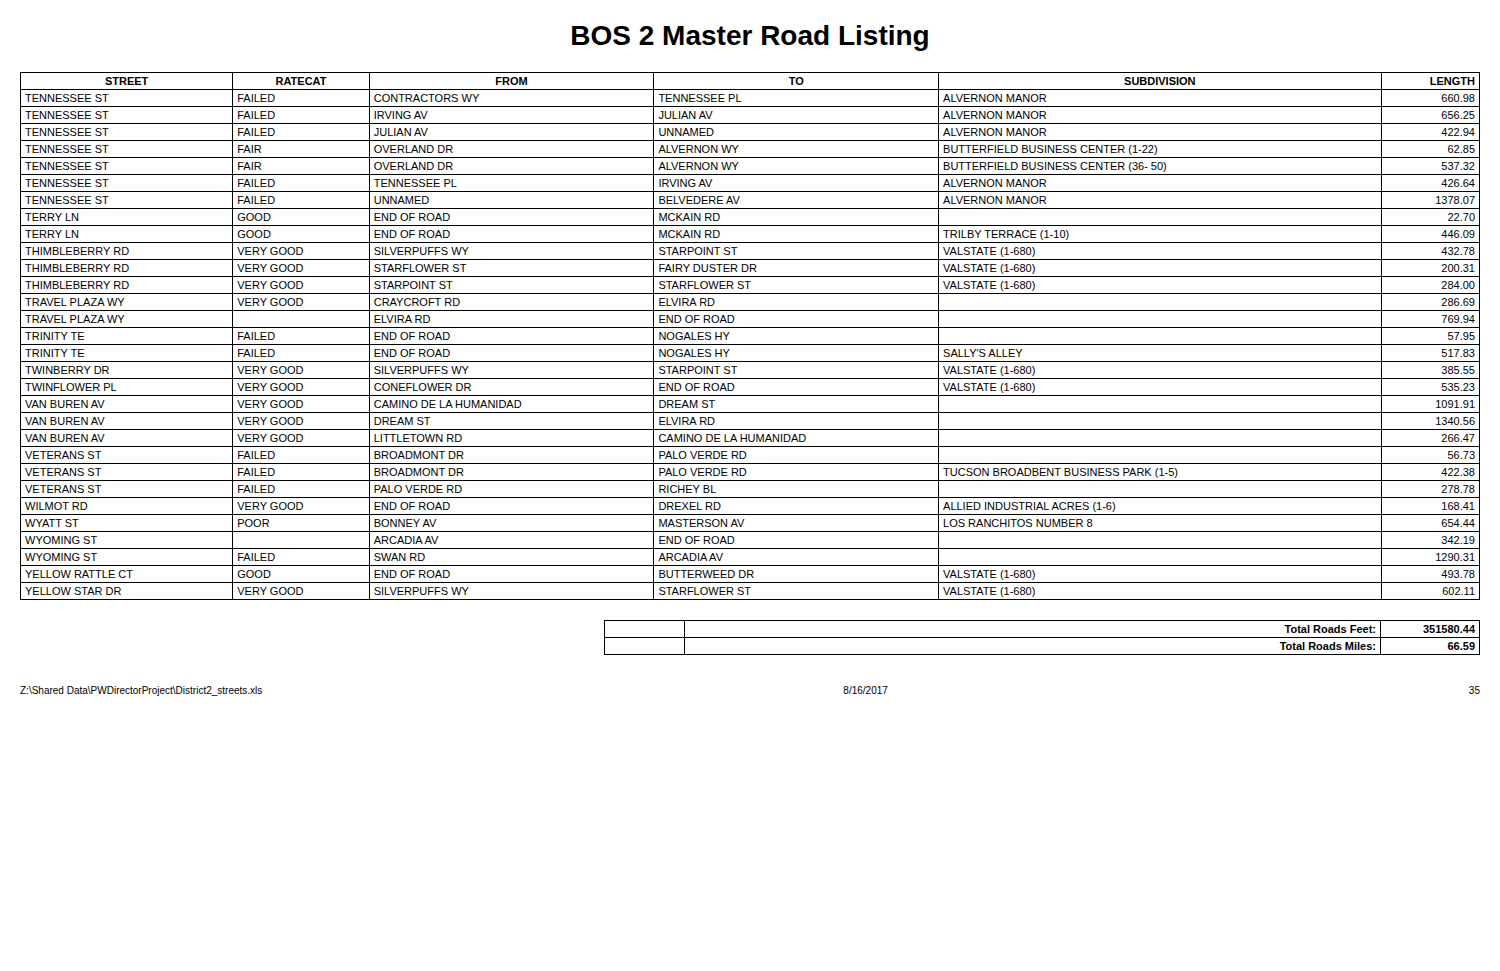BOS 2 Master Road Listing
| STREET | RATECAT | FROM | TO | SUBDIVISION | LENGTH |
| --- | --- | --- | --- | --- | --- |
| TENNESSEE ST | FAILED | CONTRACTORS WY | TENNESSEE PL | ALVERNON MANOR | 660.98 |
| TENNESSEE ST | FAILED | IRVING AV | JULIAN AV | ALVERNON MANOR | 656.25 |
| TENNESSEE ST | FAILED | JULIAN AV | UNNAMED | ALVERNON MANOR | 422.94 |
| TENNESSEE ST | FAIR | OVERLAND DR | ALVERNON WY | BUTTERFIELD BUSINESS CENTER (1-22) | 62.85 |
| TENNESSEE ST | FAIR | OVERLAND DR | ALVERNON WY | BUTTERFIELD BUSINESS CENTER (36- 50) | 537.32 |
| TENNESSEE ST | FAILED | TENNESSEE PL | IRVING AV | ALVERNON MANOR | 426.64 |
| TENNESSEE ST | FAILED | UNNAMED | BELVEDERE AV | ALVERNON MANOR | 1378.07 |
| TERRY LN | GOOD | END OF ROAD | MCKAIN RD | | 22.70 |
| TERRY LN | GOOD | END OF ROAD | MCKAIN RD | TRILBY TERRACE (1-10) | 446.09 |
| THIMBLEBERRY RD | VERY GOOD | SILVERPUFFS WY | STARPOINT ST | VALSTATE (1-680) | 432.78 |
| THIMBLEBERRY RD | VERY GOOD | STARFLOWER ST | FAIRY DUSTER DR | VALSTATE (1-680) | 200.31 |
| THIMBLEBERRY RD | VERY GOOD | STARPOINT ST | STARFLOWER ST | VALSTATE (1-680) | 284.00 |
| TRAVEL PLAZA WY | VERY GOOD | CRAYCROFT RD | ELVIRA RD | | 286.69 |
| TRAVEL PLAZA WY | | ELVIRA RD | END OF ROAD | | 769.94 |
| TRINITY TE | FAILED | END OF ROAD | NOGALES HY | | 57.95 |
| TRINITY TE | FAILED | END OF ROAD | NOGALES HY | SALLY'S ALLEY | 517.83 |
| TWINBERRY DR | VERY GOOD | SILVERPUFFS WY | STARPOINT ST | VALSTATE (1-680) | 385.55 |
| TWINFLOWER PL | VERY GOOD | CONEFLOWER DR | END OF ROAD | VALSTATE (1-680) | 535.23 |
| VAN BUREN AV | VERY GOOD | CAMINO DE LA HUMANIDAD | DREAM ST | | 1091.91 |
| VAN BUREN AV | VERY GOOD | DREAM ST | ELVIRA RD | | 1340.56 |
| VAN BUREN AV | VERY GOOD | LITTLETOWN RD | CAMINO DE LA HUMANIDAD | | 266.47 |
| VETERANS ST | FAILED | BROADMONT DR | PALO VERDE RD | | 56.73 |
| VETERANS ST | FAILED | BROADMONT DR | PALO VERDE RD | TUCSON BROADBENT BUSINESS PARK (1-5) | 422.38 |
| VETERANS ST | FAILED | PALO VERDE RD | RICHEY BL | | 278.78 |
| WILMOT RD | VERY GOOD | END OF ROAD | DREXEL RD | ALLIED INDUSTRIAL ACRES (1-6) | 168.41 |
| WYATT ST | POOR | BONNEY AV | MASTERSON AV | LOS RANCHITOS NUMBER 8 | 654.44 |
| WYOMING ST | | ARCADIA AV | END OF ROAD | | 342.19 |
| WYOMING ST | FAILED | SWAN RD | ARCADIA AV | | 1290.31 |
| YELLOW RATTLE CT | GOOD | END OF ROAD | BUTTERWEED DR | VALSTATE (1-680) | 493.78 |
| YELLOW STAR DR | VERY GOOD | SILVERPUFFS WY | STARFLOWER ST | VALSTATE (1-680) | 602.11 |
| | Total Roads Feet: | 351580.44 |
| | Total Roads Miles: | 66.59 |
Z:\Shared Data\PWDirectorProject\District2_streets.xls 8/16/2017 35